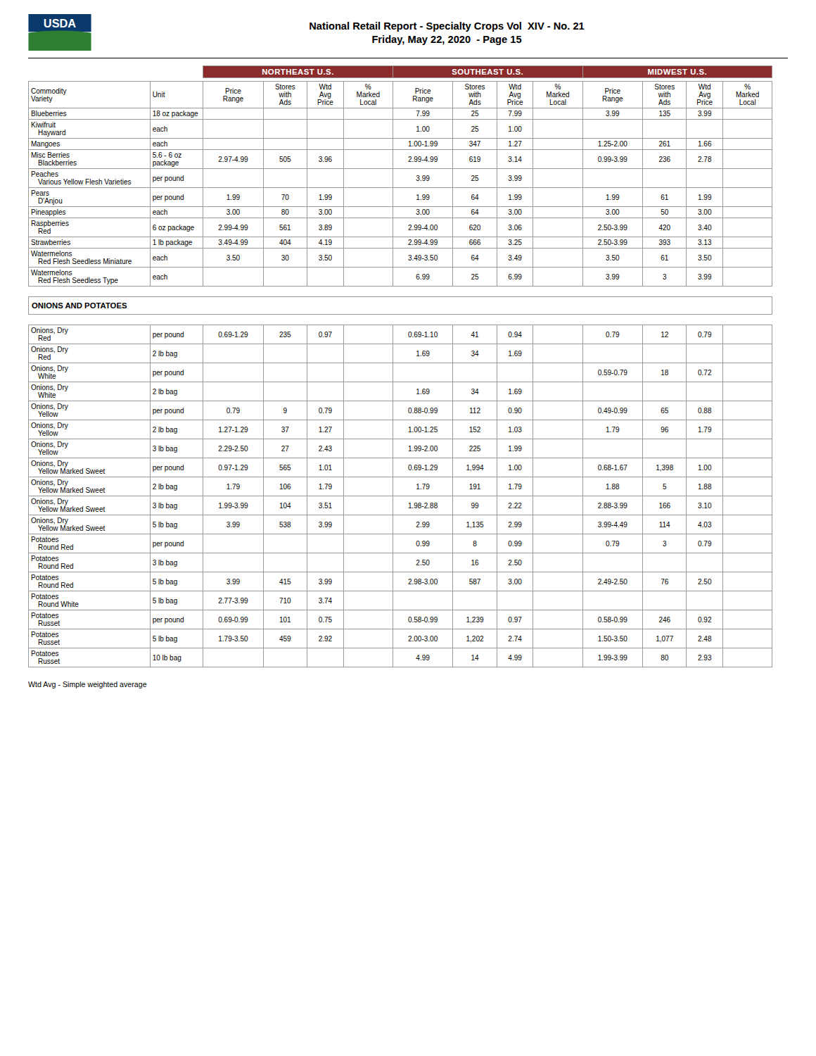USDA
National Retail Report - Specialty Crops Vol XIV - No. 21
Friday, May 22, 2020 - Page 15
| | | NORTHEAST U.S. | SOUTHEAST U.S. | MIDWEST U.S. |
| --- | --- | --- | --- | --- |
| Commodity Variety | Unit | Price Range | Stores with Ads | Wtd Avg Price | % Marked Local | Price Range | Stores with Ads | Wtd Avg Price | % Marked Local | Price Range | Stores with Ads | Wtd Avg Price | % Marked Local |
| Blueberries | 18 oz package | | | | | 7.99 | 25 | 7.99 | | 3.99 | 135 | 3.99 | |
| Kiwifruit Hayward | each | | | | | 1.00 | 25 | 1.00 | | | | | |
| Mangoes | each | | | | | 1.00-1.99 | 347 | 1.27 | | 1.25-2.00 | 261 | 1.66 | |
| Misc Berries Blackberries | 5.6 - 6 oz package | 2.97-4.99 | 505 | 3.96 | | 2.99-4.99 | 619 | 3.14 | | 0.99-3.99 | 236 | 2.78 | |
| Peaches Various Yellow Flesh Varieties | per pound | | | | | 3.99 | 25 | 3.99 | | | | | |
| Pears D'Anjou | per pound | 1.99 | 70 | 1.99 | | 1.99 | 64 | 1.99 | | 1.99 | 61 | 1.99 | |
| Pineapples | each | 3.00 | 80 | 3.00 | | 3.00 | 64 | 3.00 | | 3.00 | 50 | 3.00 | |
| Raspberries Red | 6 oz package | 2.99-4.99 | 561 | 3.89 | | 2.99-4.00 | 620 | 3.06 | | 2.50-3.99 | 420 | 3.40 | |
| Strawberries | 1 lb package | 3.49-4.99 | 404 | 4.19 | | 2.99-4.99 | 666 | 3.25 | | 2.50-3.99 | 393 | 3.13 | |
| Watermelons Red Flesh Seedless Miniature | each | 3.50 | 30 | 3.50 | | 3.49-3.50 | 64 | 3.49 | | 3.50 | 61 | 3.50 | |
| Watermelons Red Flesh Seedless Type | each | | | | | 6.99 | 25 | 6.99 | | 3.99 | 3 | 3.99 | |
| ONIONS AND POTATOES |
| Onions, Dry Red | per pound | 0.69-1.29 | 235 | 0.97 | | 0.69-1.10 | 41 | 0.94 | | 0.79 | 12 | 0.79 | |
| Onions, Dry Red | 2 lb bag | | | | | 1.69 | 34 | 1.69 | | | | | |
| Onions, Dry White | per pound | | | | | | | | | 0.59-0.79 | 18 | 0.72 | |
| Onions, Dry White | 2 lb bag | | | | | 1.69 | 34 | 1.69 | | | | | |
| Onions, Dry Yellow | per pound | 0.79 | 9 | 0.79 | | 0.88-0.99 | 112 | 0.90 | | 0.49-0.99 | 65 | 0.88 | |
| Onions, Dry Yellow | 2 lb bag | 1.27-1.29 | 37 | 1.27 | | 1.00-1.25 | 152 | 1.03 | | 1.79 | 96 | 1.79 | |
| Onions, Dry Yellow | 3 lb bag | 2.29-2.50 | 27 | 2.43 | | 1.99-2.00 | 225 | 1.99 | | | | | |
| Onions, Dry Yellow Marked Sweet | per pound | 0.97-1.29 | 565 | 1.01 | | 0.69-1.29 | 1,994 | 1.00 | | 0.68-1.67 | 1,398 | 1.00 | |
| Onions, Dry Yellow Marked Sweet | 2 lb bag | 1.79 | 106 | 1.79 | | 1.79 | 191 | 1.79 | | 1.88 | 5 | 1.88 | |
| Onions, Dry Yellow Marked Sweet | 3 lb bag | 1.99-3.99 | 104 | 3.51 | | 1.98-2.88 | 99 | 2.22 | | 2.88-3.99 | 166 | 3.10 | |
| Onions, Dry Yellow Marked Sweet | 5 lb bag | 3.99 | 538 | 3.99 | | 2.99 | 1,135 | 2.99 | | 3.99-4.49 | 114 | 4.03 | |
| Potatoes Round Red | per pound | | | | | 0.99 | 8 | 0.99 | | 0.79 | 3 | 0.79 | |
| Potatoes Round Red | 3 lb bag | | | | | 2.50 | 16 | 2.50 | | | | | |
| Potatoes Round Red | 5 lb bag | 3.99 | 415 | 3.99 | | 2.98-3.00 | 587 | 3.00 | | 2.49-2.50 | 76 | 2.50 | |
| Potatoes Round White | 5 lb bag | 2.77-3.99 | 710 | 3.74 | | | | | | | | | |
| Potatoes Russet | per pound | 0.69-0.99 | 101 | 0.75 | | 0.58-0.99 | 1,239 | 0.97 | | 0.58-0.99 | 246 | 0.92 | |
| Potatoes Russet | 5 lb bag | 1.79-3.50 | 459 | 2.92 | | 2.00-3.00 | 1,202 | 2.74 | | 1.50-3.50 | 1,077 | 2.48 | |
| Potatoes Russet | 10 lb bag | | | | | 4.99 | 14 | 4.99 | | 1.99-3.99 | 80 | 2.93 | |
Wtd Avg - Simple weighted average